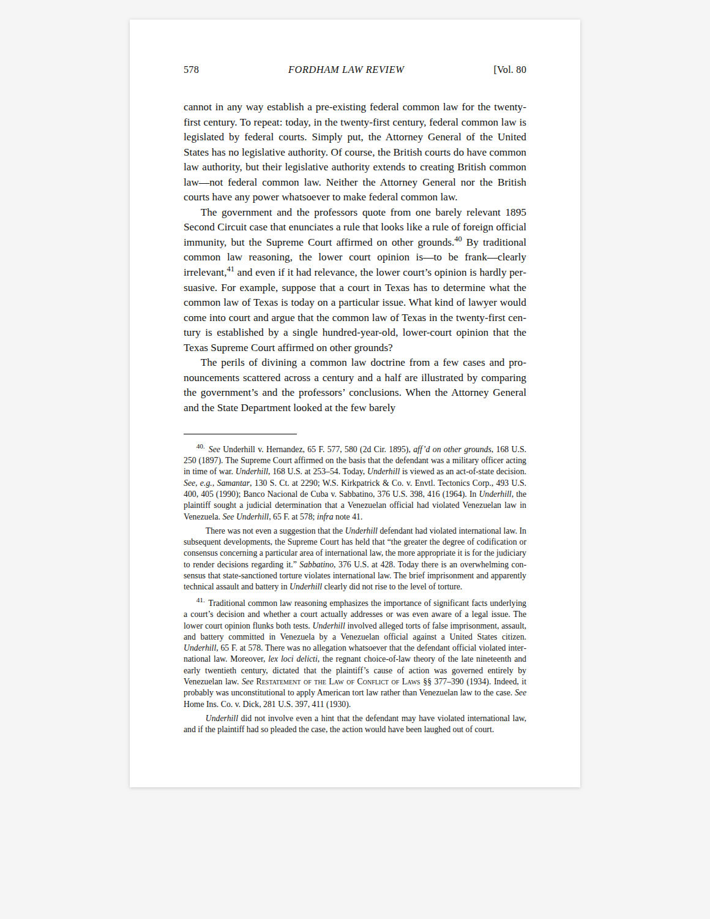578 FORDHAM LAW REVIEW [Vol. 80
cannot in any way establish a pre-existing federal common law for the twenty-first century. To repeat: today, in the twenty-first century, federal common law is legislated by federal courts. Simply put, the Attorney General of the United States has no legislative authority. Of course, the British courts do have common law authority, but their legislative authority extends to creating British common law—not federal common law. Neither the Attorney General nor the British courts have any power whatsoever to make federal common law.
The government and the professors quote from one barely relevant 1895 Second Circuit case that enunciates a rule that looks like a rule of foreign official immunity, but the Supreme Court affirmed on other grounds.40 By traditional common law reasoning, the lower court opinion is—to be frank—clearly irrelevant,41 and even if it had relevance, the lower court’s opinion is hardly persuasive. For example, suppose that a court in Texas has to determine what the common law of Texas is today on a particular issue. What kind of lawyer would come into court and argue that the common law of Texas in the twenty-first century is established by a single hundred-year-old, lower-court opinion that the Texas Supreme Court affirmed on other grounds?
The perils of divining a common law doctrine from a few cases and pronouncements scattered across a century and a half are illustrated by comparing the government’s and the professors’ conclusions. When the Attorney General and the State Department looked at the few barely
40. See Underhill v. Hernandez, 65 F. 577, 580 (2d Cir. 1895), aff’d on other grounds, 168 U.S. 250 (1897). The Supreme Court affirmed on the basis that the defendant was a military officer acting in time of war. Underhill, 168 U.S. at 253–54. Today, Underhill is viewed as an act-of-state decision. See, e.g., Samantar, 130 S. Ct. at 2290; W.S. Kirkpatrick & Co. v. Envtl. Tectonics Corp., 493 U.S. 400, 405 (1990); Banco Nacional de Cuba v. Sabbatino, 376 U.S. 398, 416 (1964). In Underhill, the plaintiff sought a judicial determination that a Venezuelan official had violated Venezuelan law in Venezuela. See Underhill, 65 F. at 578; infra note 41.
There was not even a suggestion that the Underhill defendant had violated international law. In subsequent developments, the Supreme Court has held that “the greater the degree of codification or consensus concerning a particular area of international law, the more appropriate it is for the judiciary to render decisions regarding it.” Sabbatino, 376 U.S. at 428. Today there is an overwhelming consensus that state-sanctioned torture violates international law. The brief imprisonment and apparently technical assault and battery in Underhill clearly did not rise to the level of torture.
41. Traditional common law reasoning emphasizes the importance of significant facts underlying a court’s decision and whether a court actually addresses or was even aware of a legal issue. The lower court opinion flunks both tests. Underhill involved alleged torts of false imprisonment, assault, and battery committed in Venezuela by a Venezuelan official against a United States citizen. Underhill, 65 F. at 578. There was no allegation whatsoever that the defendant official violated international law. Moreover, lex loci delicti, the regnant choice-of-law theory of the late nineteenth and early twentieth century, dictated that the plaintiff’s cause of action was governed entirely by Venezuelan law. See Restatement of the Law of Conflict of Laws §§ 377–390 (1934). Indeed, it probably was unconstitutional to apply American tort law rather than Venezuelan law to the case. See Home Ins. Co. v. Dick, 281 U.S. 397, 411 (1930).
Underhill did not involve even a hint that the defendant may have violated international law, and if the plaintiff had so pleaded the case, the action would have been laughed out of court.